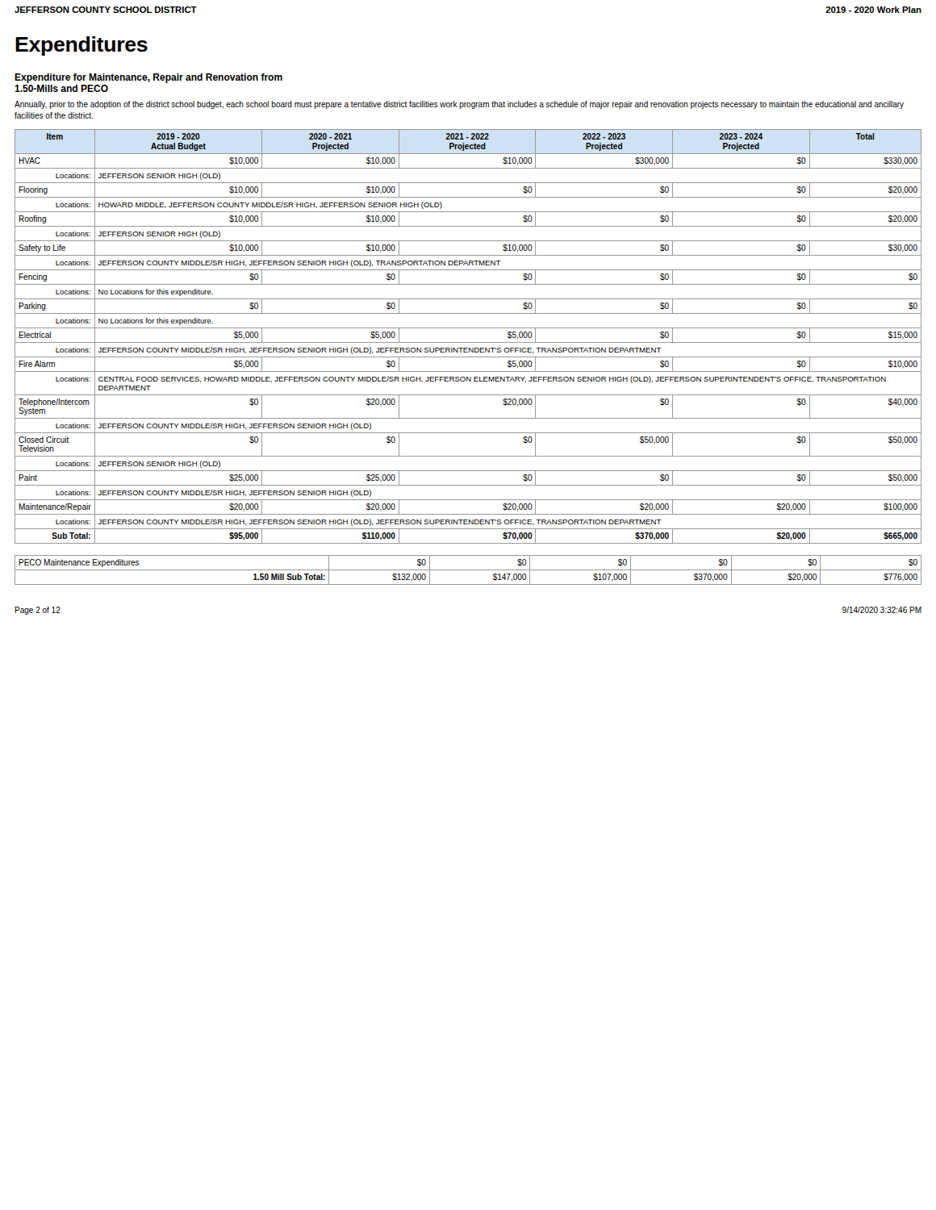JEFFERSON COUNTY SCHOOL DISTRICT
2019 - 2020 Work Plan
Expenditures
Expenditure for Maintenance, Repair and Renovation from
1.50-Mills and PECO
Annually, prior to the adoption of the district school budget, each school board must prepare a tentative district facilities work program that includes a schedule of major repair and renovation projects necessary to maintain the educational and ancillary facilities of the district.
| Item | 2019 - 2020 Actual Budget | 2020 - 2021 Projected | 2021 - 2022 Projected | 2022 - 2023 Projected | 2023 - 2024 Projected | Total |
| --- | --- | --- | --- | --- | --- | --- |
| HVAC | $10,000 | $10,000 | $10,000 | $300,000 | $0 | $330,000 |
| Locations: | JEFFERSON SENIOR HIGH (OLD) |
| Flooring | $10,000 | $10,000 | $0 | $0 | $0 | $20,000 |
| Locations: | HOWARD MIDDLE, JEFFERSON COUNTY MIDDLE/SR HIGH, JEFFERSON SENIOR HIGH (OLD) |
| Roofing | $10,000 | $10,000 | $0 | $0 | $0 | $20,000 |
| Locations: | JEFFERSON SENIOR HIGH (OLD) |
| Safety to Life | $10,000 | $10,000 | $10,000 | $0 | $0 | $30,000 |
| Locations: | JEFFERSON COUNTY MIDDLE/SR HIGH, JEFFERSON SENIOR HIGH (OLD), TRANSPORTATION DEPARTMENT |
| Fencing | $0 | $0 | $0 | $0 | $0 | $0 |
| Locations: | No Locations for this expenditure. |
| Parking | $0 | $0 | $0 | $0 | $0 | $0 |
| Locations: | No Locations for this expenditure. |
| Electrical | $5,000 | $5,000 | $5,000 | $0 | $0 | $15,000 |
| Locations: | JEFFERSON COUNTY MIDDLE/SR HIGH, JEFFERSON SENIOR HIGH (OLD), JEFFERSON SUPERINTENDENT'S OFFICE, TRANSPORTATION DEPARTMENT |
| Fire Alarm | $5,000 | $0 | $5,000 | $0 | $0 | $10,000 |
| Locations: | CENTRAL FOOD SERVICES, HOWARD MIDDLE, JEFFERSON COUNTY MIDDLE/SR HIGH, JEFFERSON ELEMENTARY, JEFFERSON SENIOR HIGH (OLD), JEFFERSON SUPERINTENDENT'S OFFICE, TRANSPORTATION DEPARTMENT |
| Telephone/Intercom System | $0 | $20,000 | $20,000 | $0 | $0 | $40,000 |
| Locations: | JEFFERSON COUNTY MIDDLE/SR HIGH, JEFFERSON SENIOR HIGH (OLD) |
| Closed Circuit Television | $0 | $0 | $0 | $50,000 | $0 | $50,000 |
| Locations: | JEFFERSON SENIOR HIGH (OLD) |
| Paint | $25,000 | $25,000 | $0 | $0 | $0 | $50,000 |
| Locations: | JEFFERSON COUNTY MIDDLE/SR HIGH, JEFFERSON SENIOR HIGH (OLD) |
| Maintenance/Repair | $20,000 | $20,000 | $20,000 | $20,000 | $20,000 | $100,000 |
| Locations: | JEFFERSON COUNTY MIDDLE/SR HIGH, JEFFERSON SENIOR HIGH (OLD), JEFFERSON SUPERINTENDENT'S OFFICE, TRANSPORTATION DEPARTMENT |
| Sub Total: | $95,000 | $110,000 | $70,000 | $370,000 | $20,000 | $665,000 |
| PECO Maintenance Expenditures | $0 | $0 | $0 | $0 | $0 | $0 |
| 1.50 Mill Sub Total: | $132,000 | $147,000 | $107,000 | $370,000 | $20,000 | $776,000 |
Page 2 of 12
9/14/2020 3:32:46 PM